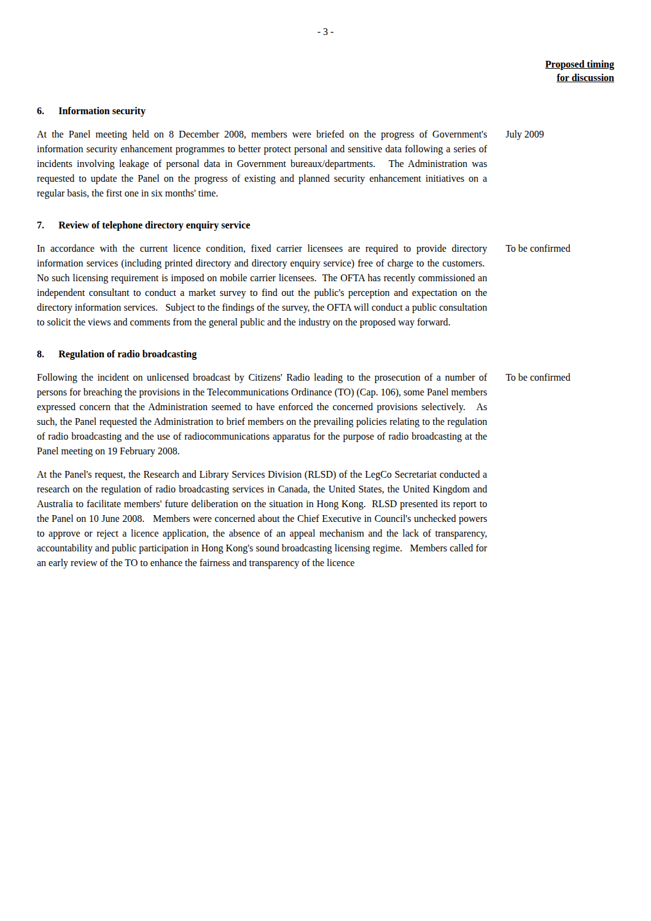- 3 -
Proposed timing
for discussion
6. Information security
At the Panel meeting held on 8 December 2008, members were briefed on the progress of Government's information security enhancement programmes to better protect personal and sensitive data following a series of incidents involving leakage of personal data in Government bureaux/departments. The Administration was requested to update the Panel on the progress of existing and planned security enhancement initiatives on a regular basis, the first one in six months' time.
July 2009
7. Review of telephone directory enquiry service
In accordance with the current licence condition, fixed carrier licensees are required to provide directory information services (including printed directory and directory enquiry service) free of charge to the customers. No such licensing requirement is imposed on mobile carrier licensees. The OFTA has recently commissioned an independent consultant to conduct a market survey to find out the public's perception and expectation on the directory information services. Subject to the findings of the survey, the OFTA will conduct a public consultation to solicit the views and comments from the general public and the industry on the proposed way forward.
To be confirmed
8. Regulation of radio broadcasting
Following the incident on unlicensed broadcast by Citizens' Radio leading to the prosecution of a number of persons for breaching the provisions in the Telecommunications Ordinance (TO) (Cap. 106), some Panel members expressed concern that the Administration seemed to have enforced the concerned provisions selectively. As such, the Panel requested the Administration to brief members on the prevailing policies relating to the regulation of radio broadcasting and the use of radiocommunications apparatus for the purpose of radio broadcasting at the Panel meeting on 19 February 2008.
At the Panel's request, the Research and Library Services Division (RLSD) of the LegCo Secretariat conducted a research on the regulation of radio broadcasting services in Canada, the United States, the United Kingdom and Australia to facilitate members' future deliberation on the situation in Hong Kong. RLSD presented its report to the Panel on 10 June 2008. Members were concerned about the Chief Executive in Council's unchecked powers to approve or reject a licence application, the absence of an appeal mechanism and the lack of transparency, accountability and public participation in Hong Kong's sound broadcasting licensing regime. Members called for an early review of the TO to enhance the fairness and transparency of the licence
To be confirmed